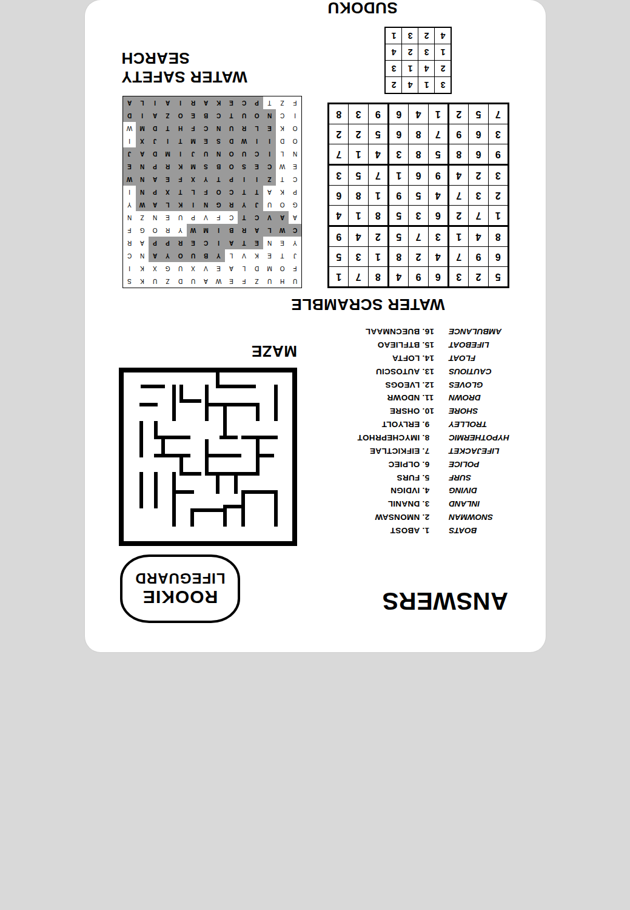ANSWERS
ROOKIE LIFEGUARD
MAZE
BOATS
SNOWMAN
INLAND
DIVING
SURF
POLICE
LIFEJACKET
HYPOTHERMIC
TROLLEY
SHORE
DROWN
GLOVES
CAUTIOUS
FLOAT
LIFEBOAT
AMBULANCE
ABOST
NMONSAW
DNANIL
IVDIGN
FURS
OLPIEC
EIFKICTLAE
IMYCHEPRHOT
ERLYOLT
OHSRE
NDOWR
LVEOGS
AUTOSCIU
LOFTA
BTFLIEAO
BUECNMAAL
WATER SCRAMBLE
| 5 | 2 | 3 | 6 | 9 | 4 | 8 | 7 | 1 |
| 6 | 9 | 7 | 4 | 2 | 8 | 1 | 3 | 5 |
| 8 | 4 | 1 | 3 | 7 | 5 | 2 | 4 | 9 |
| 1 | 7 | 2 | 6 | 3 | 5 | 8 | 1 | 4 |
| 2 | 3 | 7 | 4 | 5 | 9 | 1 | 8 | 6 |
| 3 | 2 | 4 | 9 | 6 | 1 | 7 | 5 | 3 |
| 9 | 6 | 8 | 5 | 8 | 3 | 4 | 1 | 7 |
| 3 | 6 | 9 | 7 | 8 | 6 | 5 | 2 | 2 |
| 7 | 5 | 2 | 1 | 4 | 6 | 9 | 3 | 8 |
| 3 | 1 | 4 | 2 |
| 2 | 4 | 1 | 3 |
| 1 | 3 | 2 | 4 |
| 4 | 2 | 3 | 1 |
SUDOKU
| U | H | U | Z | F | E | W | A | U | D | Z | U | K | S |
| F | O | M | D | L | A | E | V | X | U | G | X | K | I |
| J | T | E | K | V | L | Y | B | U | O | Y | A | N | C |
| Y | E | N | E | T | A | I | C | E | R | P | P | A | R |
| C | W | L | A | R | B | I | M | W | Y | R | O | G | F |
| A | A | V | C | T | C | F | V | P | U | E | N | Z | N |
| G | O | U | J | Y | R | G | N | I | K | L | A | W | Y |
| P | K | A | T | T | C | O | F | L | T | X | P | N | I |
| C | T | Z | I | I | P | T | Y | X | F | E | A | N | W |
| E | W | C | E | S | O | B | S | M | K | R | P | N | E |
| N | L | I | C | U | O | N | U | J | I | M | D | A | J |
| O | D | I | I | W | D | S | E | M | T | I | J | X | I |
| O | K | E | L | R | U | N | C | F | H | T | D | M | W |
| I | C | N | O | U | T | C | B | E | O | Z | A | I | D |
| F | Z | T | P | C | E | K | A | R | I | A | I | L | A |
WATER SAFETY SEARCH